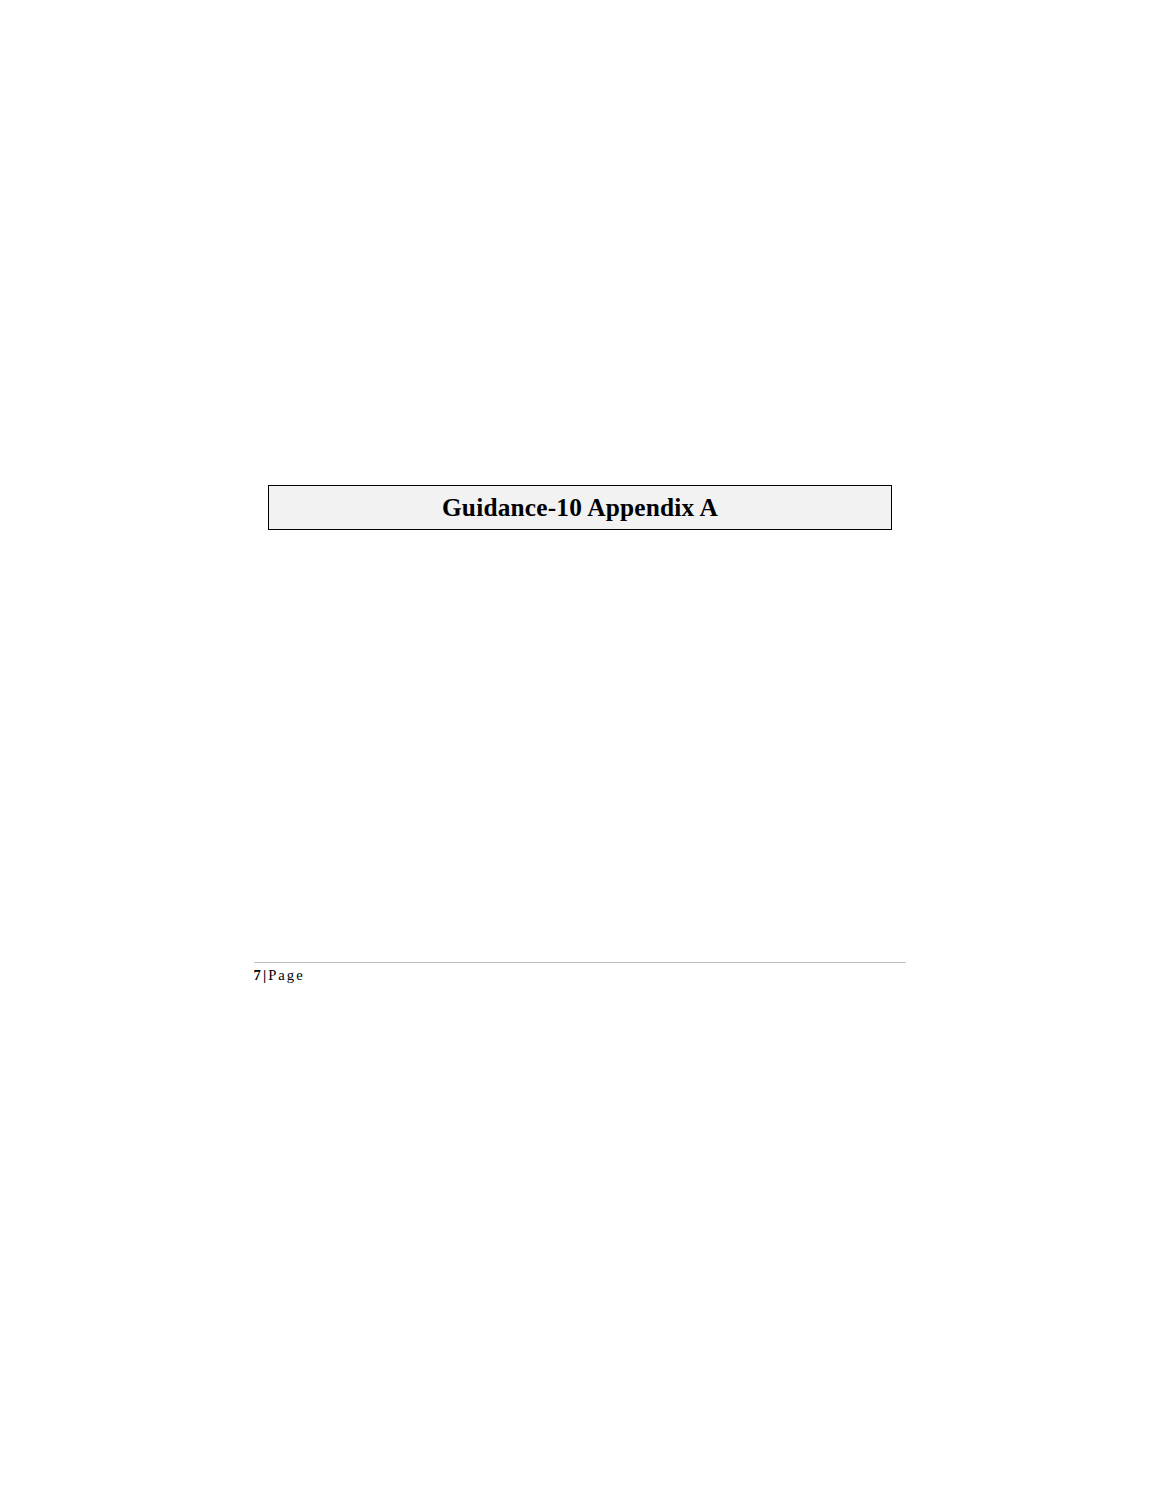Guidance-10 Appendix A
7|Page